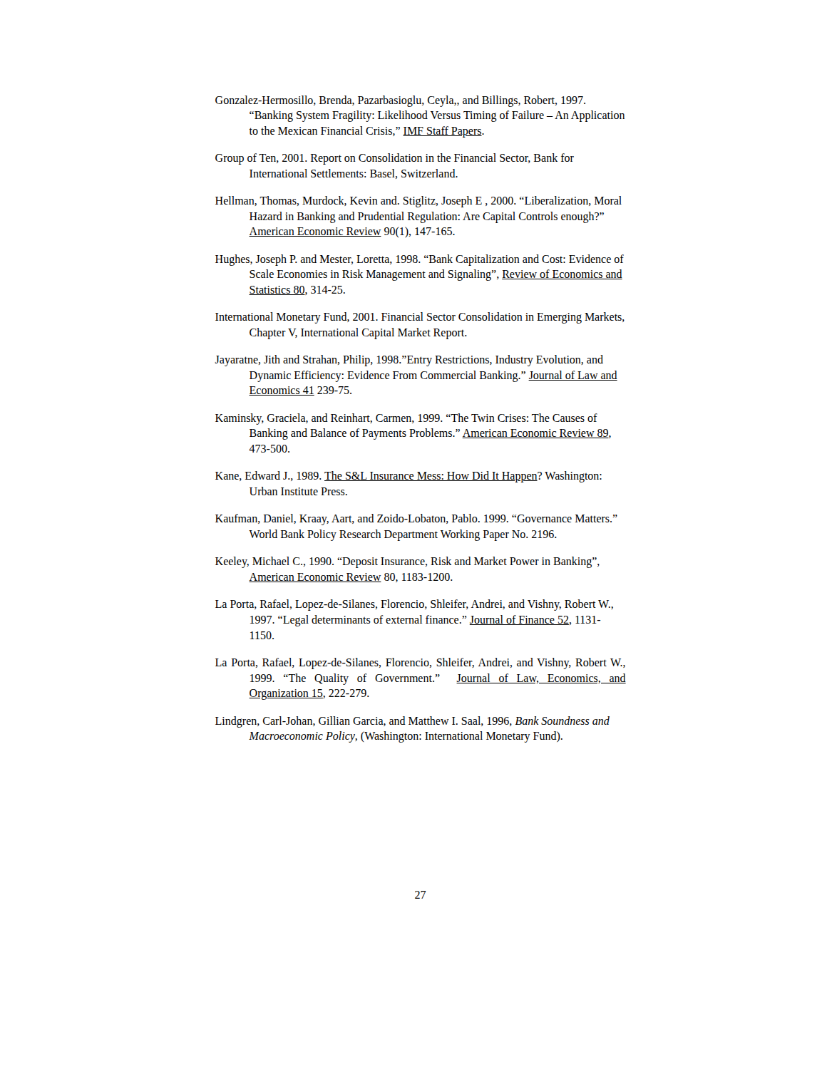Gonzalez-Hermosillo, Brenda, Pazarbasioglu, Ceyla,, and Billings, Robert, 1997. “Banking System Fragility: Likelihood Versus Timing of Failure – An Application to the Mexican Financial Crisis,” IMF Staff Papers.
Group of Ten, 2001. Report on Consolidation in the Financial Sector, Bank for International Settlements: Basel, Switzerland.
Hellman, Thomas, Murdock, Kevin and. Stiglitz, Joseph E , 2000. “Liberalization, Moral Hazard in Banking and Prudential Regulation: Are Capital Controls enough?” American Economic Review 90(1), 147-165.
Hughes, Joseph P. and Mester, Loretta, 1998. “Bank Capitalization and Cost: Evidence of Scale Economies in Risk Management and Signaling”, Review of Economics and Statistics 80, 314-25.
International Monetary Fund, 2001. Financial Sector Consolidation in Emerging Markets, Chapter V, International Capital Market Report.
Jayaratne, Jith and Strahan, Philip, 1998.”Entry Restrictions, Industry Evolution, and Dynamic Efficiency: Evidence From Commercial Banking.” Journal of Law and Economics 41 239-75.
Kaminsky, Graciela, and Reinhart, Carmen, 1999. “The Twin Crises: The Causes of Banking and Balance of Payments Problems.” American Economic Review 89, 473-500.
Kane, Edward J., 1989. The S&L Insurance Mess: How Did It Happen? Washington: Urban Institute Press.
Kaufman, Daniel, Kraay, Aart, and Zoido-Lobaton, Pablo. 1999. “Governance Matters.” World Bank Policy Research Department Working Paper No. 2196.
Keeley, Michael C., 1990. “Deposit Insurance, Risk and Market Power in Banking”, American Economic Review 80, 1183-1200.
La Porta, Rafael, Lopez-de-Silanes, Florencio, Shleifer, Andrei, and Vishny, Robert W., 1997. “Legal determinants of external finance.” Journal of Finance 52, 1131-1150.
La Porta, Rafael, Lopez-de-Silanes, Florencio, Shleifer, Andrei, and Vishny, Robert W., 1999. “The Quality of Government.” Journal of Law, Economics, and Organization 15, 222-279.
Lindgren, Carl-Johan, Gillian Garcia, and Matthew I. Saal, 1996, Bank Soundness and Macroeconomic Policy, (Washington: International Monetary Fund).
27